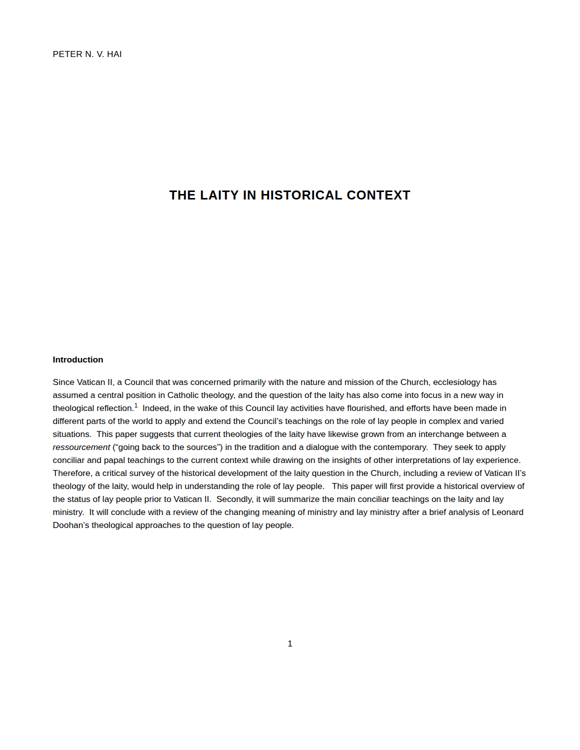PETER N. V. HAI
THE LAITY IN HISTORICAL CONTEXT
Introduction
Since Vatican II, a Council that was concerned primarily with the nature and mission of the Church, ecclesiology has assumed a central position in Catholic theology, and the question of the laity has also come into focus in a new way in theological reflection.1 Indeed, in the wake of this Council lay activities have flourished, and efforts have been made in different parts of the world to apply and extend the Council’s teachings on the role of lay people in complex and varied situations. This paper suggests that current theologies of the laity have likewise grown from an interchange between a ressourcement (“going back to the sources”) in the tradition and a dialogue with the contemporary. They seek to apply conciliar and papal teachings to the current context while drawing on the insights of other interpretations of lay experience. Therefore, a critical survey of the historical development of the laity question in the Church, including a review of Vatican II’s theology of the laity, would help in understanding the role of lay people. This paper will first provide a historical overview of the status of lay people prior to Vatican II. Secondly, it will summarize the main conciliar teachings on the laity and lay ministry. It will conclude with a review of the changing meaning of ministry and lay ministry after a brief analysis of Leonard Doohan’s theological approaches to the question of lay people.
1